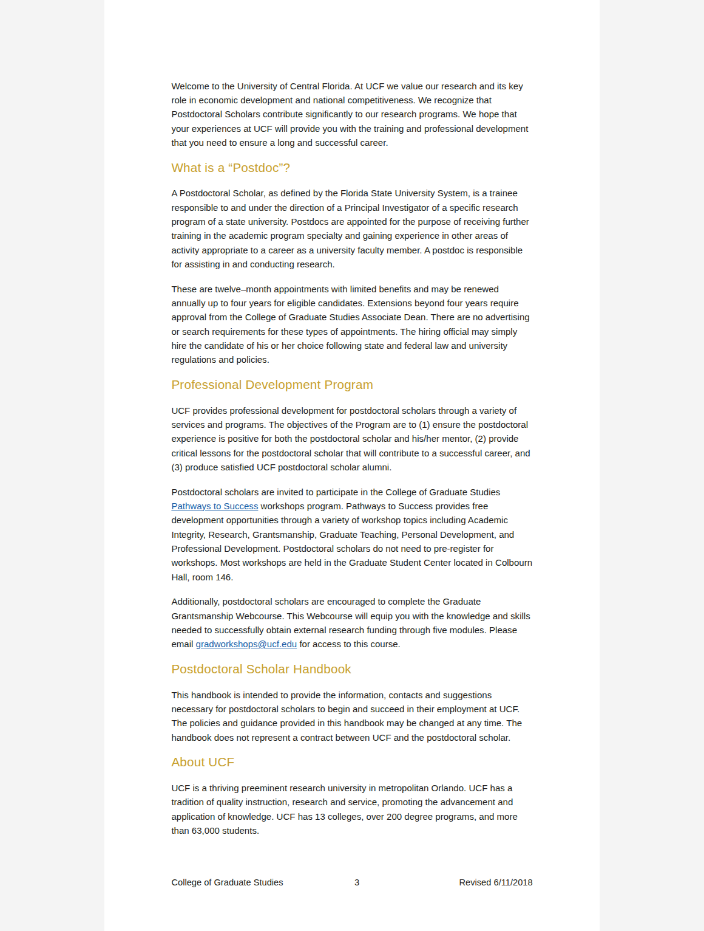Welcome to the University of Central Florida. At UCF we value our research and its key role in economic development and national competitiveness. We recognize that Postdoctoral Scholars contribute significantly to our research programs. We hope that your experiences at UCF will provide you with the training and professional development that you need to ensure a long and successful career.
What is a “Postdoc”?
A Postdoctoral Scholar, as defined by the Florida State University System, is a trainee responsible to and under the direction of a Principal Investigator of a specific research program of a state university. Postdocs are appointed for the purpose of receiving further training in the academic program specialty and gaining experience in other areas of activity appropriate to a career as a university faculty member. A postdoc is responsible for assisting in and conducting research.
These are twelve–month appointments with limited benefits and may be renewed annually up to four years for eligible candidates. Extensions beyond four years require approval from the College of Graduate Studies Associate Dean. There are no advertising or search requirements for these types of appointments. The hiring official may simply hire the candidate of his or her choice following state and federal law and university regulations and policies.
Professional Development Program
UCF provides professional development for postdoctoral scholars through a variety of services and programs. The objectives of the Program are to (1) ensure the postdoctoral experience is positive for both the postdoctoral scholar and his/her mentor, (2) provide critical lessons for the postdoctoral scholar that will contribute to a successful career, and (3) produce satisfied UCF postdoctoral scholar alumni.
Postdoctoral scholars are invited to participate in the College of Graduate Studies Pathways to Success workshops program. Pathways to Success provides free development opportunities through a variety of workshop topics including Academic Integrity, Research, Grantsmanship, Graduate Teaching, Personal Development, and Professional Development. Postdoctoral scholars do not need to pre-register for workshops. Most workshops are held in the Graduate Student Center located in Colbourn Hall, room 146.
Additionally, postdoctoral scholars are encouraged to complete the Graduate Grantsmanship Webcourse. This Webcourse will equip you with the knowledge and skills needed to successfully obtain external research funding through five modules. Please email gradworkshops@ucf.edu for access to this course.
Postdoctoral Scholar Handbook
This handbook is intended to provide the information, contacts and suggestions necessary for postdoctoral scholars to begin and succeed in their employment at UCF. The policies and guidance provided in this handbook may be changed at any time. The handbook does not represent a contract between UCF and the postdoctoral scholar.
About UCF
UCF is a thriving preeminent research university in metropolitan Orlando. UCF has a tradition of quality instruction, research and service, promoting the advancement and application of knowledge. UCF has 13 colleges, over 200 degree programs, and more than 63,000 students.
College of Graduate Studies
3
Revised 6/11/2018